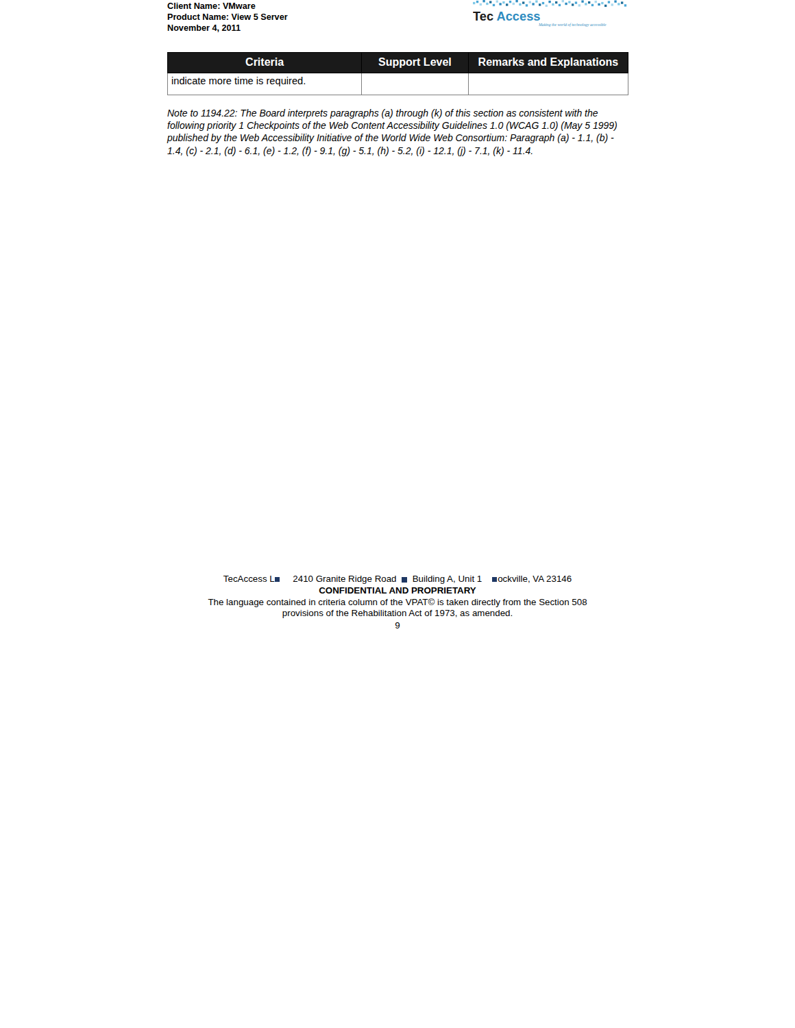Client Name: VMware
Product Name: View 5 Server
November 4, 2011
Tec Access Making the world of technology accessible
| Criteria | Support Level | Remarks and Explanations |
| --- | --- | --- |
| indicate more time is required. | | |
Note to 1194.22: The Board interprets paragraphs (a) through (k) of this section as consistent with the following priority 1 Checkpoints of the Web Content Accessibility Guidelines 1.0 (WCAG 1.0) (May 5 1999) published by the Web Accessibility Initiative of the World Wide Web Consortium: Paragraph (a) - 1.1, (b) - 1.4, (c) - 2.1, (d) - 6.1, (e) - 1.2, (f) - 9.1, (g) - 5.1, (h) - 5.2, (i) - 12.1, (j) - 7.1, (k) - 11.4.
TecAccess L 2410 Granite Ridge Road Building A, Unit 1 ockville, VA 23146
CONFIDENTIAL AND PROPRIETARY
The language contained in criteria column of the VPAT© is taken directly from the Section 508
provisions of the Rehabilitation Act of 1973, as amended.
9